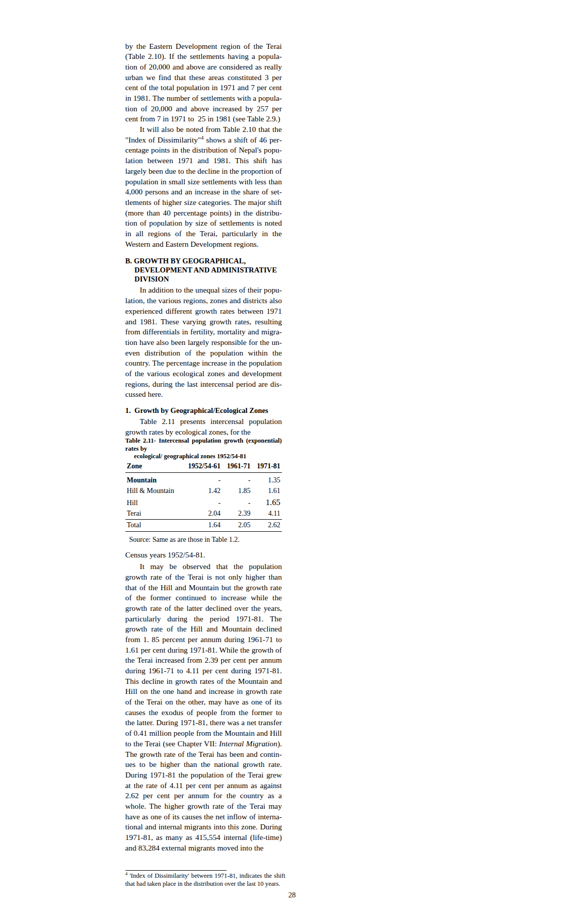by the Eastern Development region of the Terai (Table 2.10). If the settlements having a population of 20,000 and above are considered as really urban we find that these areas constituted 3 per cent of the total population in 1971 and 7 per cent in 1981. The number of settlements with a population of 20,000 and above increased by 257 per cent from 7 in 1971 to 25 in 1981 (see Table 2.9.)
It will also be noted from Table 2.10 that the "Index of Dissimilarity"4 shows a shift of 46 percentage points in the distribution of Nepal's population between 1971 and 1981. This shift has largely been due to the decline in the proportion of population in small size settlements with less than 4,000 persons and an increase in the share of settlements of higher size categories. The major shift (more than 40 percentage points) in the distribution of population by size of settlements is noted in all regions of the Terai, particularly in the Western and Eastern Development regions.
B. GROWTH BY GEOGRAPHICAL,
DEVELOPMENT AND ADMINISTRATIVE
DIVISION
In addition to the unequal sizes of their population, the various regions, zones and districts also experienced different growth rates between 1971 and 1981. These varying growth rates, resulting from differentials in fertility, mortality and migration have also been largely responsible for the uneven distribution of the population within the country. The percentage increase in the population of the various ecological zones and development regions, during the last intercensal period are discussed here.
1. Growth by Geographical/Ecological Zones
Table 2.11 presents intercensal population growth rates by ecological zones, for the
Table 2.11- Intercensal population growth (exponential) rates by ecological/ geographical zones 1952/54-81
| Zone | 1952/54-61 | 1961-71 | 1971-81 |
| --- | --- | --- | --- |
| Mountain | - | - | 1.35 |
| Hill & Mountain | 1.42 | 1.85 | 1.61 |
| Hill | - | - | 1.65 |
| Terai | 2.04 | 2.39 | 4.11 |
| Total | 1.64 | 2.05 | 2.62 |
Source: Same as are those in Table 1.2.
Census years 1952/54-81.
It may be observed that the population growth rate of the Terai is not only higher than that of the Hill and Mountain but the growth rate of the former continued to increase while the growth rate of the latter declined over the years, particularly during the period 1971-81. The growth rate of the Hill and Mountain declined from 1. 85 percent per annum during 1961-71 to 1.61 per cent during 1971-81. While the growth of the Terai increased from 2.39 per cent per annum during 1961-71 to 4.11 per cent during 1971-81. This decline in growth rates of the Mountain and Hill on the one hand and increase in growth rate of the Terai on the other, may have as one of its causes the exodus of people from the former to the latter. During 1971-81, there was a net transfer of 0.41 million people from the Mountain and Hill to the Terai (see Chapter VII: Internal Migration). The growth rate of the Terai has been and continues to be higher than the national growth rate. During 1971-81 the population of the Terai grew at the rate of 4.11 per cent per annum as against 2.62 per cent per annum for the country as a whole. The higher growth rate of the Terai may have as one of its causes the net inflow of international and internal migrants into this zone. During 1971-81, as many as 415,554 internal (life-time) and 83,284 external migrants moved into the
4 'Index of Dissimilarity' between 1971-81, indicates the shift that had taken place in the distribution over the last 10 years.
28